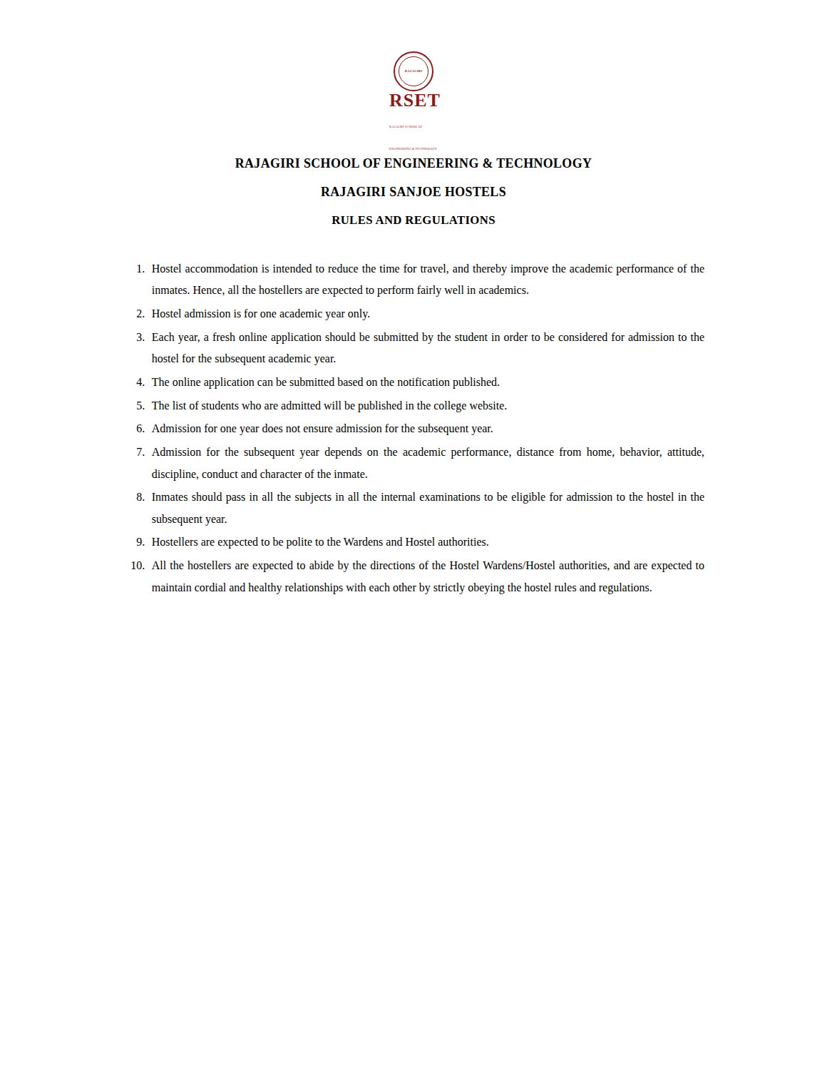RSET
Rajagiri School of
Engineering & Technology
RAJAGIRI SCHOOL OF ENGINEERING & TECHNOLOGY
RAJAGIRI SANJOE HOSTELS
RULES AND REGULATIONS
Hostel accommodation is intended to reduce the time for travel, and thereby improve the academic performance of the inmates. Hence, all the hostellers are expected to perform fairly well in academics.
Hostel admission is for one academic year only.
Each year, a fresh online application should be submitted by the student in order to be considered for admission to the hostel for the subsequent academic year.
The online application can be submitted based on the notification published.
The list of students who are admitted will be published in the college website.
Admission for one year does not ensure admission for the subsequent year.
Admission for the subsequent year depends on the academic performance, distance from home, behavior, attitude, discipline, conduct and character of the inmate.
Inmates should pass in all the subjects in all the internal examinations to be eligible for admission to the hostel in the subsequent year.
Hostellers are expected to be polite to the Wardens and Hostel authorities.
All the hostellers are expected to abide by the directions of the Hostel Wardens/Hostel authorities, and are expected to maintain cordial and healthy relationships with each other by strictly obeying the hostel rules and regulations.